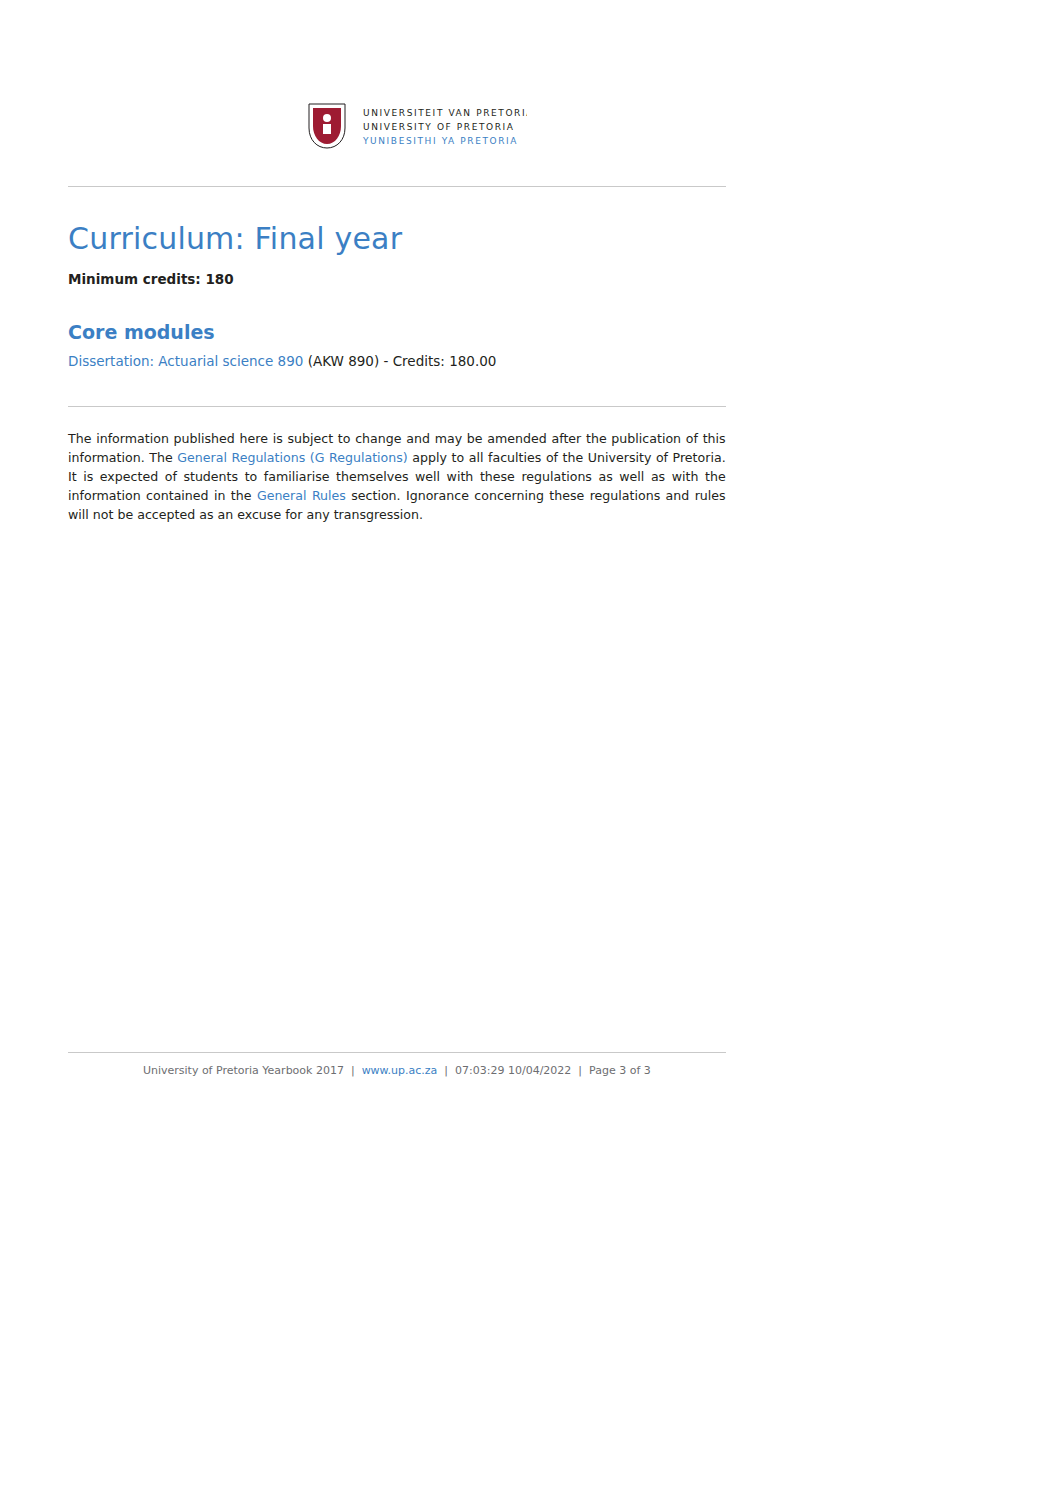Curriculum: Final year
Minimum credits: 180
Core modules
Dissertation: Actuarial science 890 (AKW 890) - Credits: 180.00
The information published here is subject to change and may be amended after the publication of this information. The General Regulations (G Regulations) apply to all faculties of the University of Pretoria. It is expected of students to familiarise themselves well with these regulations as well as with the information contained in the General Rules section. Ignorance concerning these regulations and rules will not be accepted as an excuse for any transgression.
University of Pretoria Yearbook 2017 | www.up.ac.za | 07:03:29 10/04/2022 | Page 3 of 3